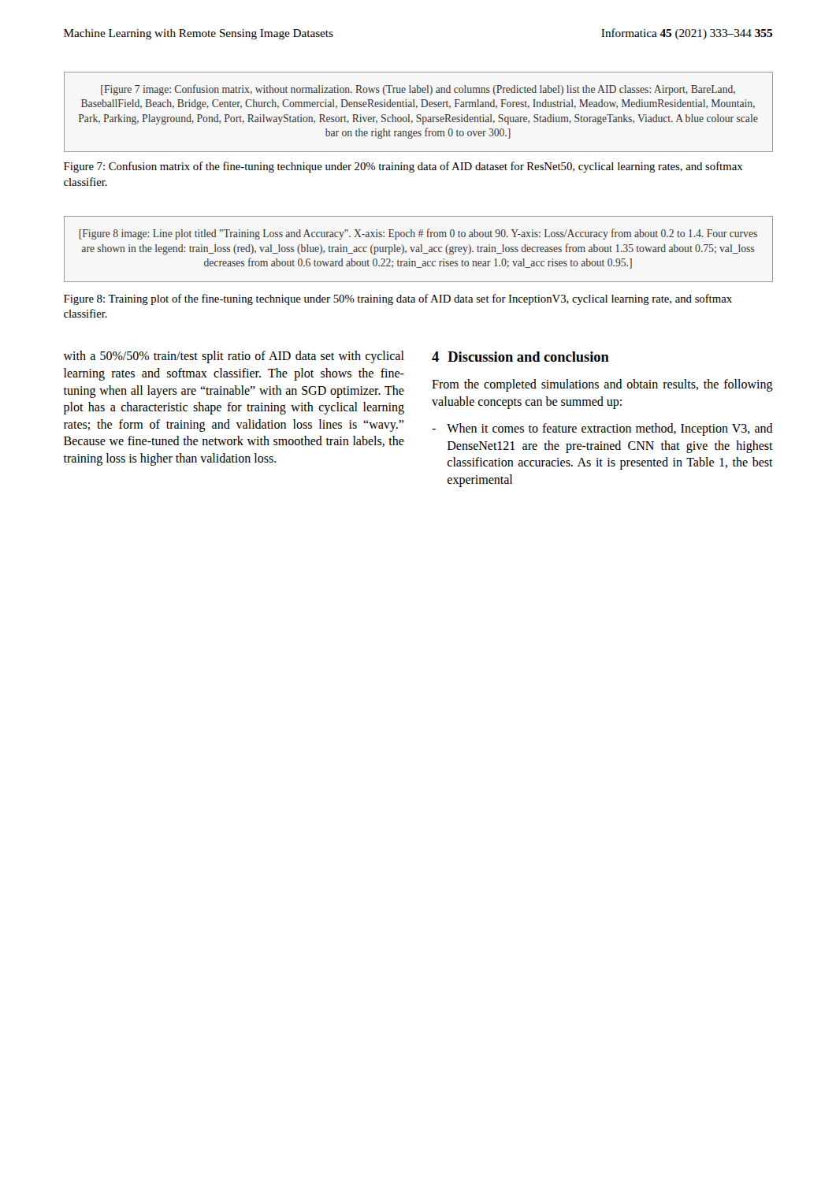Machine Learning with Remote Sensing Image Datasets
Informatica 45 (2021) 333–344 355
[Figure 7 image: Confusion matrix, without normalization. Rows (True label) and columns (Predicted label) list the AID classes: Airport, BareLand, BaseballField, Beach, Bridge, Center, Church, Commercial, DenseResidential, Desert, Farmland, Forest, Industrial, Meadow, MediumResidential, Mountain, Park, Parking, Playground, Pond, Port, RailwayStation, Resort, River, School, SparseResidential, Square, Stadium, StorageTanks, Viaduct. A blue colour scale bar on the right ranges from 0 to over 300.]
Figure 7: Confusion matrix of the fine-tuning technique under 20% training data of AID dataset for ResNet50, cyclical learning rates, and softmax classifier.
[Figure 8 image: Line plot titled "Training Loss and Accuracy". X-axis: Epoch # from 0 to about 90. Y-axis: Loss/Accuracy from about 0.2 to 1.4. Four curves are shown in the legend: train_loss (red), val_loss (blue), train_acc (purple), val_acc (grey). train_loss decreases from about 1.35 toward about 0.75; val_loss decreases from about 0.6 toward about 0.22; train_acc rises to near 1.0; val_acc rises to about 0.95.]
Figure 8: Training plot of the fine-tuning technique under 50% training data of AID data set for InceptionV3, cyclical learning rate, and softmax classifier.
with a 50%/50% train/test split ratio of AID data set with cyclical learning rates and softmax classifier. The plot shows the fine-tuning when all layers are “trainable” with an SGD optimizer. The plot has a characteristic shape for training with cyclical learning rates; the form of training and validation loss lines is “wavy.” Because we fine-tuned the network with smoothed train labels, the training loss is higher than validation loss.
4 Discussion and conclusion
From the completed simulations and obtain results, the following valuable concepts can be summed up:
When it comes to feature extraction method, Inception V3, and DenseNet121 are the pre-trained CNN that give the highest classification accuracies. As it is presented in Table 1, the best experimental